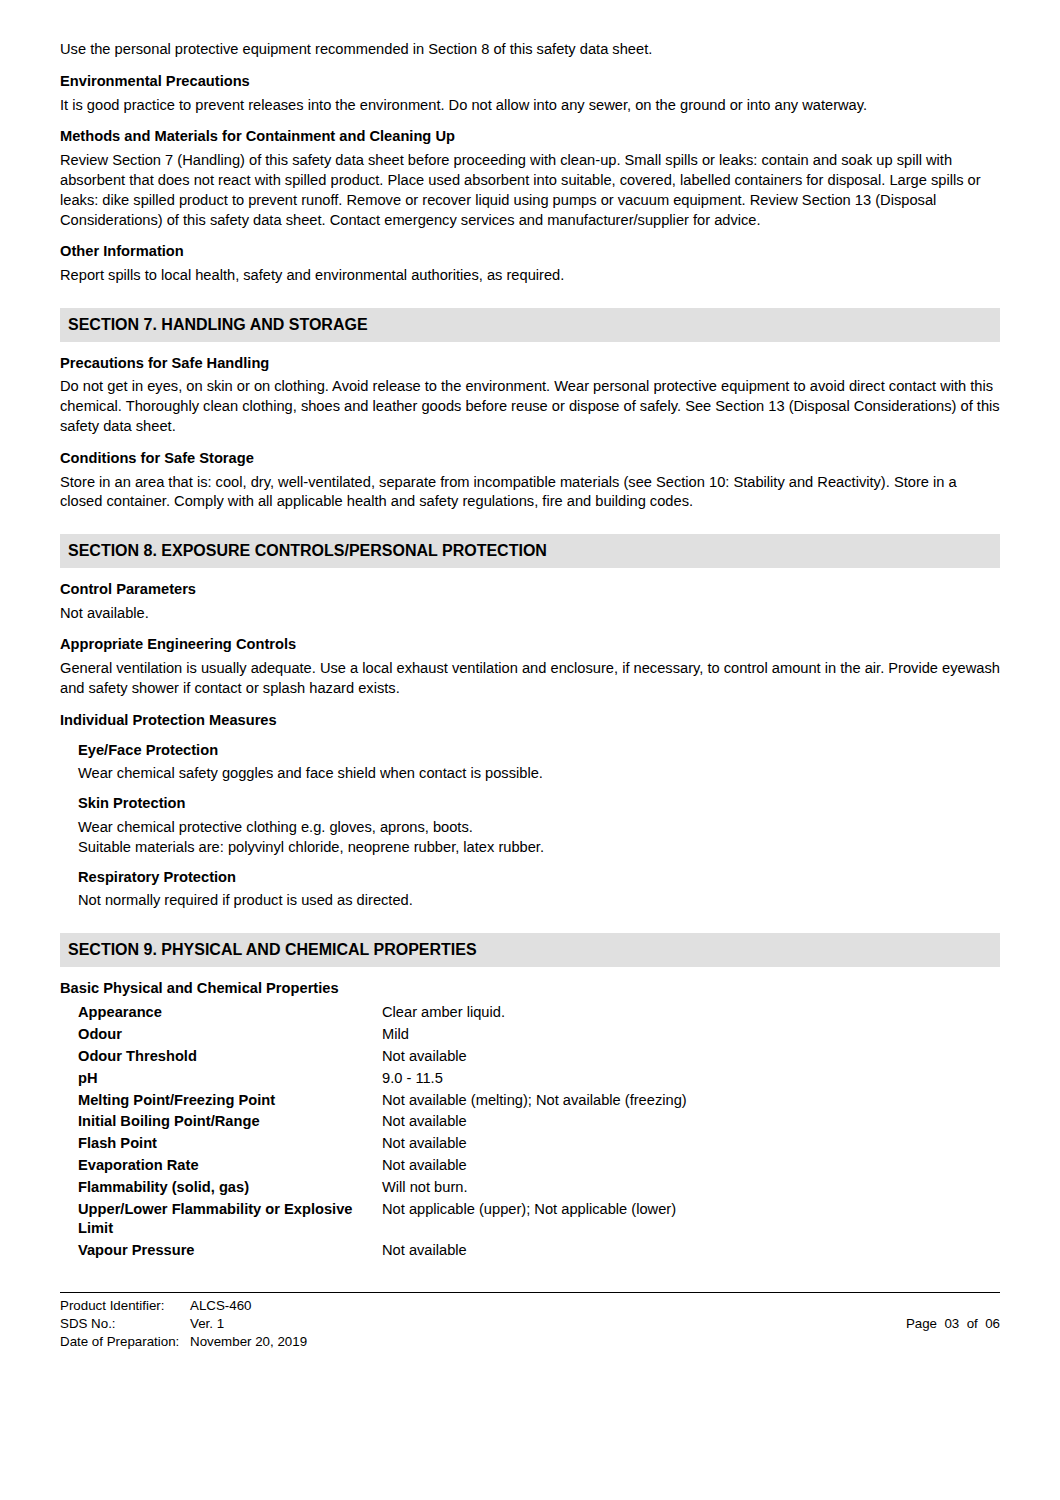Use the personal protective equipment recommended in Section 8 of this safety data sheet.
Environmental Precautions
It is good practice to prevent releases into the environment. Do not allow into any sewer, on the ground or into any waterway.
Methods and Materials for Containment and Cleaning Up
Review Section 7 (Handling) of this safety data sheet before proceeding with clean-up. Small spills or leaks: contain and soak up spill with absorbent that does not react with spilled product. Place used absorbent into suitable, covered, labelled containers for disposal. Large spills or leaks: dike spilled product to prevent runoff. Remove or recover liquid using pumps or vacuum equipment. Review Section 13 (Disposal Considerations) of this safety data sheet. Contact emergency services and manufacturer/supplier for advice.
Other Information
Report spills to local health, safety and environmental authorities, as required.
SECTION 7. HANDLING AND STORAGE
Precautions for Safe Handling
Do not get in eyes, on skin or on clothing. Avoid release to the environment. Wear personal protective equipment to avoid direct contact with this chemical. Thoroughly clean clothing, shoes and leather goods before reuse or dispose of safely. See Section 13 (Disposal Considerations) of this safety data sheet.
Conditions for Safe Storage
Store in an area that is: cool, dry, well-ventilated, separate from incompatible materials (see Section 10: Stability and Reactivity). Store in a closed container. Comply with all applicable health and safety regulations, fire and building codes.
SECTION 8. EXPOSURE CONTROLS/PERSONAL PROTECTION
Control Parameters
Not available.
Appropriate Engineering Controls
General ventilation is usually adequate. Use a local exhaust ventilation and enclosure, if necessary, to control amount in the air. Provide eyewash and safety shower if contact or splash hazard exists.
Individual Protection Measures
Eye/Face Protection
Wear chemical safety goggles and face shield when contact is possible.
Skin Protection
Wear chemical protective clothing e.g. gloves, aprons, boots.
Suitable materials are: polyvinyl chloride, neoprene rubber, latex rubber.
Respiratory Protection
Not normally required if product is used as directed.
SECTION 9. PHYSICAL AND CHEMICAL PROPERTIES
Basic Physical and Chemical Properties
| Appearance | Clear amber liquid. |
| Odour | Mild |
| Odour Threshold | Not available |
| pH | 9.0 - 11.5 |
| Melting Point/Freezing Point | Not available (melting); Not available (freezing) |
| Initial Boiling Point/Range | Not available |
| Flash Point | Not available |
| Evaporation Rate | Not available |
| Flammability (solid, gas) | Will not burn. |
| Upper/Lower Flammability or Explosive Limit | Not applicable (upper); Not applicable (lower) |
| Vapour Pressure | Not available |
| Product Identifier: ALCS-460 | |
| SDS No.: Ver. 1 | Page 03 of 06 |
| Date of Preparation: November 20, 2019 | |